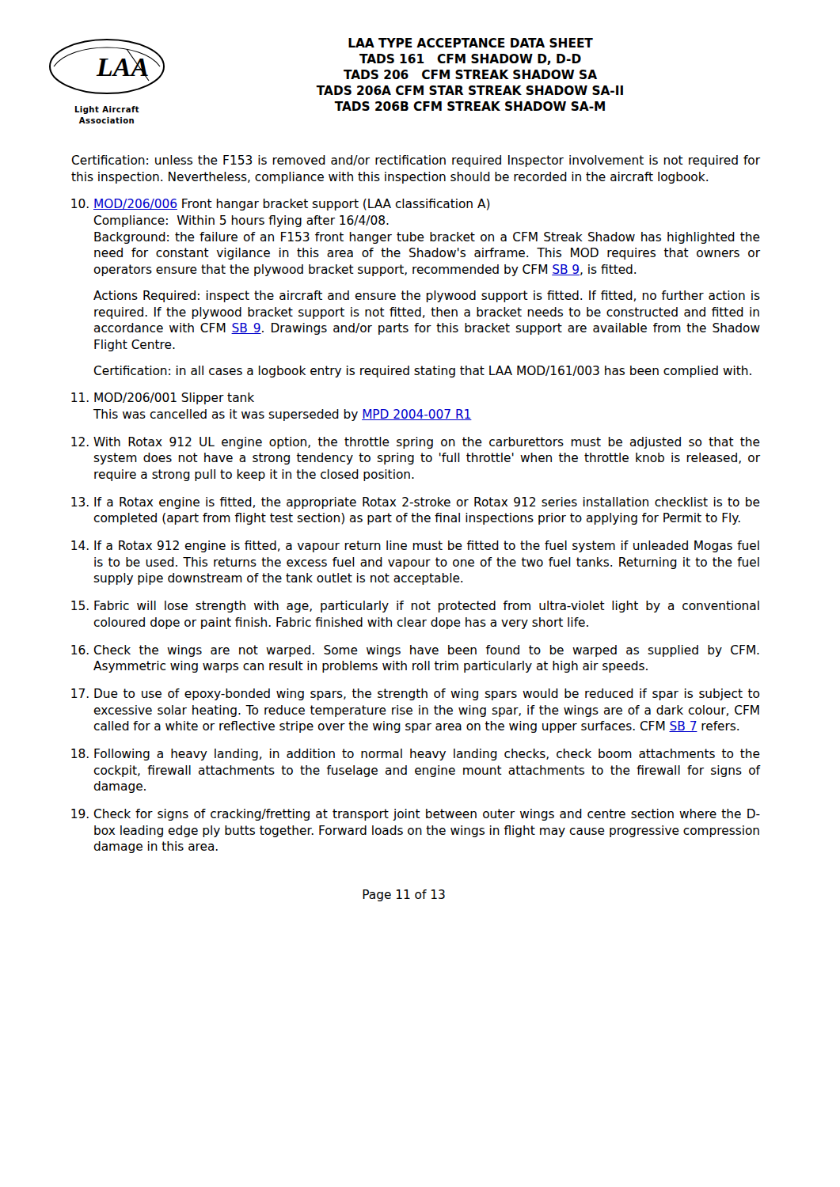LAA
Light Aircraft Association
LAA TYPE ACCEPTANCE DATA SHEET
TADS 161 CFM SHADOW D, D-D
TADS 206 CFM STREAK SHADOW SA
TADS 206A CFM STAR STREAK SHADOW SA-II
TADS 206B CFM STREAK SHADOW SA-M
Certification: unless the F153 is removed and/or rectification required Inspector involvement is not required for this inspection. Nevertheless, compliance with this inspection should be recorded in the aircraft logbook.
MOD/206/006 Front hangar bracket support (LAA classification A)
Compliance: Within 5 hours flying after 16/4/08.
Background: the failure of an F153 front hanger tube bracket on a CFM Streak Shadow has highlighted the need for constant vigilance in this area of the Shadow's airframe. This MOD requires that owners or operators ensure that the plywood bracket support, recommended by CFM SB 9, is fitted.
Actions Required: inspect the aircraft and ensure the plywood support is fitted. If fitted, no further action is required. If the plywood bracket support is not fitted, then a bracket needs to be constructed and fitted in accordance with CFM SB 9. Drawings and/or parts for this bracket support are available from the Shadow Flight Centre.
Certification: in all cases a logbook entry is required stating that LAA MOD/161/003 has been complied with.
MOD/206/001 Slipper tank
This was cancelled as it was superseded by MPD 2004-007 R1
With Rotax 912 UL engine option, the throttle spring on the carburettors must be adjusted so that the system does not have a strong tendency to spring to 'full throttle' when the throttle knob is released, or require a strong pull to keep it in the closed position.
If a Rotax engine is fitted, the appropriate Rotax 2-stroke or Rotax 912 series installation checklist is to be completed (apart from flight test section) as part of the final inspections prior to applying for Permit to Fly.
If a Rotax 912 engine is fitted, a vapour return line must be fitted to the fuel system if unleaded Mogas fuel is to be used. This returns the excess fuel and vapour to one of the two fuel tanks. Returning it to the fuel supply pipe downstream of the tank outlet is not acceptable.
Fabric will lose strength with age, particularly if not protected from ultra-violet light by a conventional coloured dope or paint finish. Fabric finished with clear dope has a very short life.
Check the wings are not warped. Some wings have been found to be warped as supplied by CFM. Asymmetric wing warps can result in problems with roll trim particularly at high air speeds.
Due to use of epoxy-bonded wing spars, the strength of wing spars would be reduced if spar is subject to excessive solar heating. To reduce temperature rise in the wing spar, if the wings are of a dark colour, CFM called for a white or reflective stripe over the wing spar area on the wing upper surfaces. CFM SB 7 refers.
Following a heavy landing, in addition to normal heavy landing checks, check boom attachments to the cockpit, firewall attachments to the fuselage and engine mount attachments to the firewall for signs of damage.
Check for signs of cracking/fretting at transport joint between outer wings and centre section where the D-box leading edge ply butts together. Forward loads on the wings in flight may cause progressive compression damage in this area.
Page 11 of 13